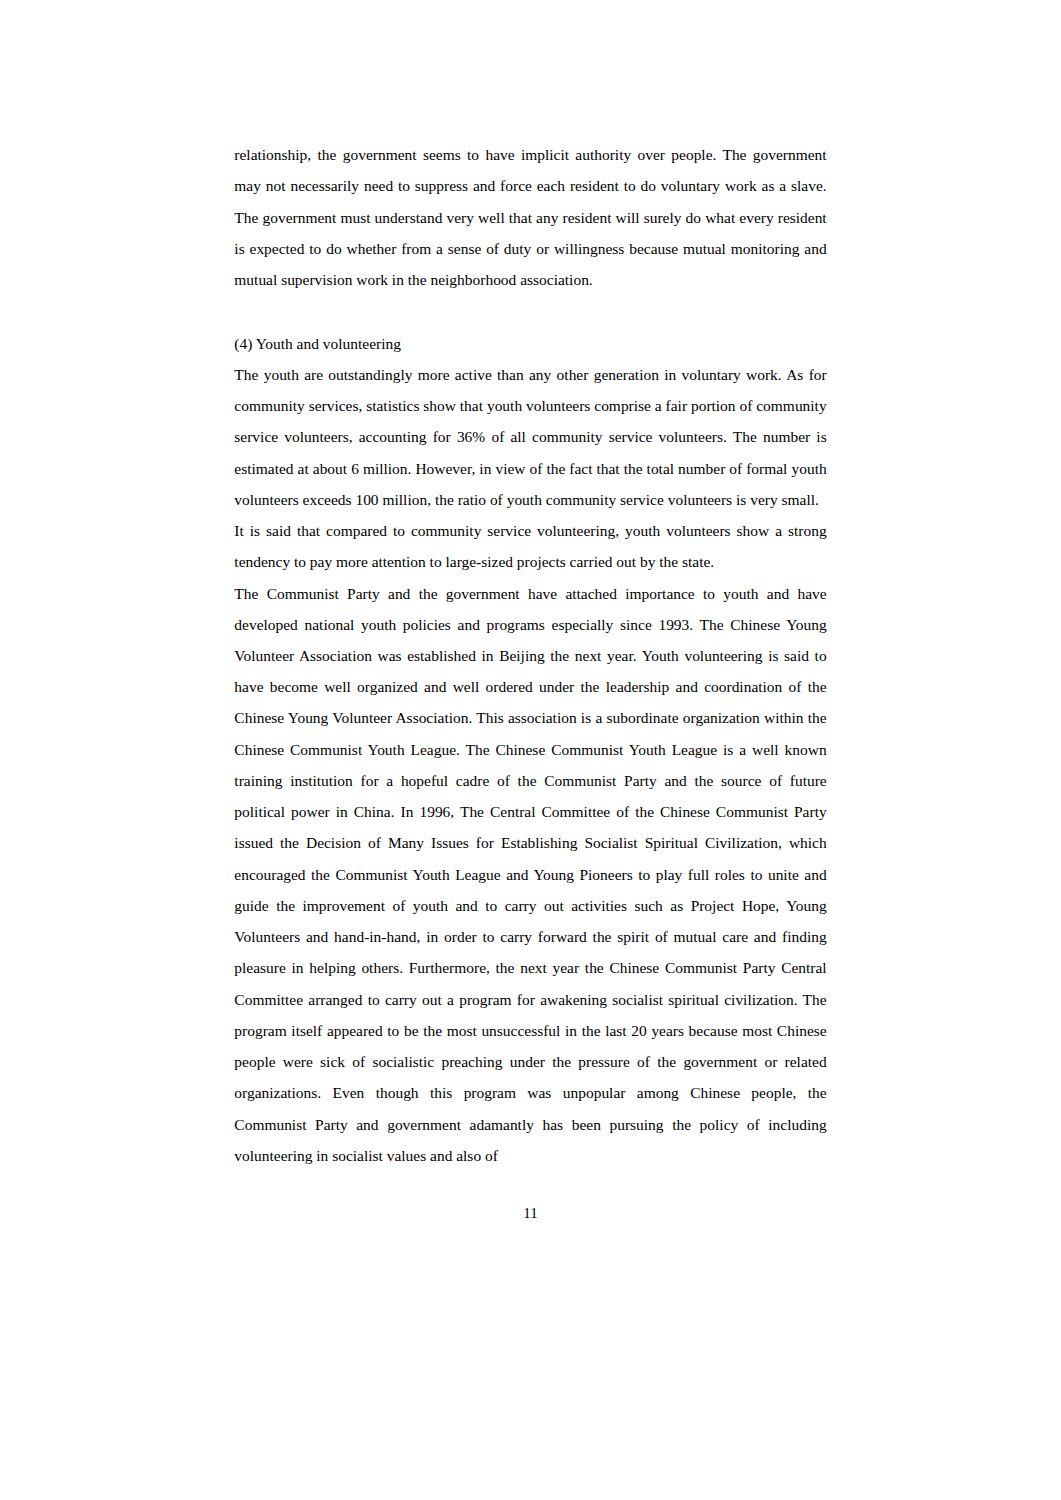relationship, the government seems to have implicit authority over people. The government may not necessarily need to suppress and force each resident to do voluntary work as a slave. The government must understand very well that any resident will surely do what every resident is expected to do whether from a sense of duty or willingness because mutual monitoring and mutual supervision work in the neighborhood association.
(4) Youth and volunteering
The youth are outstandingly more active than any other generation in voluntary work. As for community services, statistics show that youth volunteers comprise a fair portion of community service volunteers, accounting for 36% of all community service volunteers. The number is estimated at about 6 million. However, in view of the fact that the total number of formal youth volunteers exceeds 100 million, the ratio of youth community service volunteers is very small. It is said that compared to community service volunteering, youth volunteers show a strong tendency to pay more attention to large-sized projects carried out by the state.
The Communist Party and the government have attached importance to youth and have developed national youth policies and programs especially since 1993. The Chinese Young Volunteer Association was established in Beijing the next year. Youth volunteering is said to have become well organized and well ordered under the leadership and coordination of the Chinese Young Volunteer Association. This association is a subordinate organization within the Chinese Communist Youth League. The Chinese Communist Youth League is a well known training institution for a hopeful cadre of the Communist Party and the source of future political power in China. In 1996, The Central Committee of the Chinese Communist Party issued the Decision of Many Issues for Establishing Socialist Spiritual Civilization, which encouraged the Communist Youth League and Young Pioneers to play full roles to unite and guide the improvement of youth and to carry out activities such as Project Hope, Young Volunteers and hand-in-hand, in order to carry forward the spirit of mutual care and finding pleasure in helping others. Furthermore, the next year the Chinese Communist Party Central Committee arranged to carry out a program for awakening socialist spiritual civilization. The program itself appeared to be the most unsuccessful in the last 20 years because most Chinese people were sick of socialistic preaching under the pressure of the government or related organizations. Even though this program was unpopular among Chinese people, the Communist Party and government adamantly has been pursuing the policy of including volunteering in socialist values and also of
11